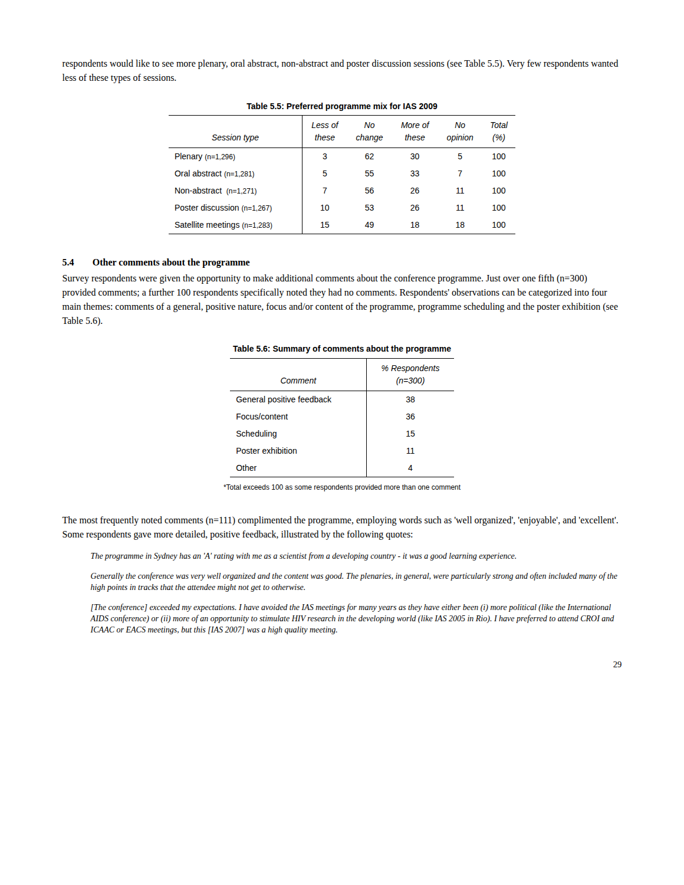respondents would like to see more plenary, oral abstract, non-abstract and poster discussion sessions (see Table 5.5). Very few respondents wanted less of these types of sessions.
Table 5.5: Preferred programme mix for IAS 2009
| Session type | Less of these | No change | More of these | No opinion | Total (%) |
| --- | --- | --- | --- | --- | --- |
| Plenary (n=1,296) | 3 | 62 | 30 | 5 | 100 |
| Oral abstract (n=1,281) | 5 | 55 | 33 | 7 | 100 |
| Non-abstract (n=1,271) | 7 | 56 | 26 | 11 | 100 |
| Poster discussion (n=1,267) | 10 | 53 | 26 | 11 | 100 |
| Satellite meetings (n=1,283) | 15 | 49 | 18 | 18 | 100 |
5.4 Other comments about the programme
Survey respondents were given the opportunity to make additional comments about the conference programme. Just over one fifth (n=300) provided comments; a further 100 respondents specifically noted they had no comments. Respondents' observations can be categorized into four main themes: comments of a general, positive nature, focus and/or content of the programme, programme scheduling and the poster exhibition (see Table 5.6).
Table 5.6: Summary of comments about the programme
| Comment | % Respondents (n=300) |
| --- | --- |
| General positive feedback | 38 |
| Focus/content | 36 |
| Scheduling | 15 |
| Poster exhibition | 11 |
| Other | 4 |
*Total exceeds 100 as some respondents provided more than one comment
The most frequently noted comments (n=111) complimented the programme, employing words such as 'well organized', 'enjoyable', and 'excellent'. Some respondents gave more detailed, positive feedback, illustrated by the following quotes:
The programme in Sydney has an 'A' rating with me as a scientist from a developing country - it was a good learning experience.
Generally the conference was very well organized and the content was good. The plenaries, in general, were particularly strong and often included many of the high points in tracks that the attendee might not get to otherwise.
[The conference] exceeded my expectations. I have avoided the IAS meetings for many years as they have either been (i) more political (like the International AIDS conference) or (ii) more of an opportunity to stimulate HIV research in the developing world (like IAS 2005 in Rio). I have preferred to attend CROI and ICAAC or EACS meetings, but this [IAS 2007] was a high quality meeting.
29